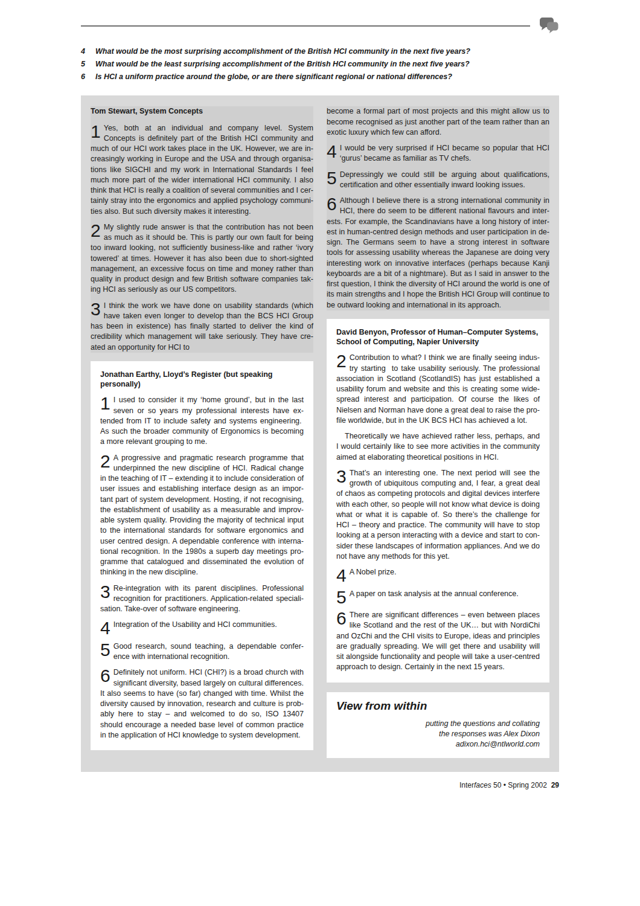4 What would be the most surprising accomplishment of the British HCI community in the next five years?
5 What would be the least surprising accomplishment of the British HCI community in the next five years?
6 Is HCI a uniform practice around the globe, or are there significant regional or national differences?
Tom Stewart, System Concepts
1 Yes, both at an individual and company level. System Concepts is definitely part of the British HCI community and much of our HCI work takes place in the UK. However, we are increasingly working in Europe and the USA and through organisations like SIGCHI and my work in International Standards I feel much more part of the wider international HCI community. I also think that HCI is really a coalition of several communities and I certainly stray into the ergonomics and applied psychology communities also. But such diversity makes it interesting.
2 My slightly rude answer is that the contribution has not been as much as it should be. This is partly our own fault for being too inward looking, not sufficiently business-like and rather ‘ivory towered’ at times. However it has also been due to short-sighted management, an excessive focus on time and money rather than quality in product design and few British software companies taking HCI as seriously as our US competitors.
3 I think the work we have done on usability standards (which have taken even longer to develop than the BCS HCI Group has been in existence) has finally started to deliver the kind of credibility which management will take seriously. They have created an opportunity for HCI to
Jonathan Earthy, Lloyd’s Register (but speaking personally)
1 I used to consider it my ‘home ground’, but in the last seven or so years my professional interests have extended from IT to include safety and systems engineering. As such the broader community of Ergonomics is becoming a more relevant grouping to me.
2 A progressive and pragmatic research programme that underpinned the new discipline of HCI. Radical change in the teaching of IT – extending it to include consideration of user issues and establishing interface design as an important part of system development. Hosting, if not recognising, the establishment of usability as a measurable and improvable system quality. Providing the majority of technical input to the international standards for software ergonomics and user centred design. A dependable conference with international recognition. In the 1980s a superb day meetings programme that catalogued and disseminated the evolution of thinking in the new discipline.
3 Re-integration with its parent disciplines. Professional recognition for practitioners. Application-related specialisation. Take-over of software engineering.
4 Integration of the Usability and HCI communities.
5 Good research, sound teaching, a dependable conference with international recognition.
6 Definitely not uniform. HCI (CHI?) is a broad church with significant diversity, based largely on cultural differences. It also seems to have (so far) changed with time. Whilst the diversity caused by innovation, research and culture is probably here to stay – and welcomed to do so, ISO 13407 should encourage a needed base level of common practice in the application of HCI knowledge to system development.
become a formal part of most projects and this might allow us to become recognised as just another part of the team rather than an exotic luxury which few can afford.
4 I would be very surprised if HCI became so popular that HCI ‘gurus’ became as familiar as TV chefs.
5 Depressingly we could still be arguing about qualifications, certification and other essentially inward looking issues.
6 Although I believe there is a strong international community in HCI, there do seem to be different national flavours and interests. For example, the Scandinavians have a long history of interest in human-centred design methods and user participation in design. The Germans seem to have a strong interest in software tools for assessing usability whereas the Japanese are doing very interesting work on innovative interfaces (perhaps because Kanji keyboards are a bit of a nightmare). But as I said in answer to the first question, I think the diversity of HCI around the world is one of its main strengths and I hope the British HCI Group will continue to be outward looking and international in its approach.
David Benyon, Professor of Human–Computer Systems, School of Computing, Napier University
2 Contribution to what? I think we are finally seeing industry starting to take usability seriously. The professional association in Scotland (ScotlandIS) has just established a usability forum and website and this is creating some widespread interest and participation. Of course the likes of Nielsen and Norman have done a great deal to raise the profile worldwide, but in the UK BCS HCI has achieved a lot.
Theoretically we have achieved rather less, perhaps, and I would certainly like to see more activities in the community aimed at elaborating theoretical positions in HCI.
3 That’s an interesting one. The next period will see the growth of ubiquitous computing and, I fear, a great deal of chaos as competing protocols and digital devices interfere with each other, so people will not know what device is doing what or what it is capable of. So there’s the challenge for HCI – theory and practice. The community will have to stop looking at a person interacting with a device and start to consider these landscapes of information appliances. And we do not have any methods for this yet.
4 A Nobel prize.
5 A paper on task analysis at the annual conference.
6 There are significant differences – even between places like Scotland and the rest of the UK… but with NordiChi and OzChi and the CHI visits to Europe, ideas and principles are gradually spreading. We will get there and usability will sit alongside functionality and people will take a user-centred approach to design. Certainly in the next 15 years.
View from within
putting the questions and collating
the responses was Alex Dixon
adixon.hci@ntlworld.com
Interfaces 50 • Spring 2002 29